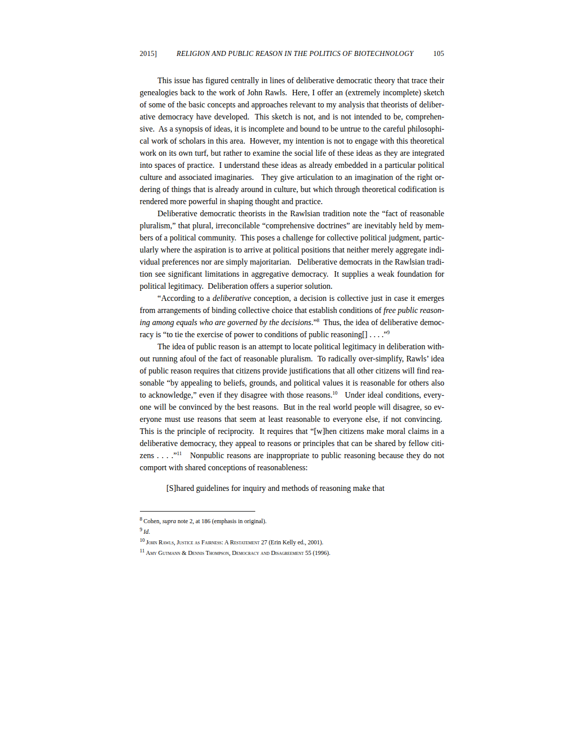2015] Religion and Public Reason in the Politics of Biotechnology 105
This issue has figured centrally in lines of deliberative democratic theory that trace their genealogies back to the work of John Rawls. Here, I offer an (extremely incomplete) sketch of some of the basic concepts and approaches relevant to my analysis that theorists of deliberative democracy have developed. This sketch is not, and is not intended to be, comprehensive. As a synopsis of ideas, it is incomplete and bound to be untrue to the careful philosophical work of scholars in this area. However, my intention is not to engage with this theoretical work on its own turf, but rather to examine the social life of these ideas as they are integrated into spaces of practice. I understand these ideas as already embedded in a particular political culture and associated imaginaries. They give articulation to an imagination of the right ordering of things that is already around in culture, but which through theoretical codification is rendered more powerful in shaping thought and practice.
Deliberative democratic theorists in the Rawlsian tradition note the “fact of reasonable pluralism,” that plural, irreconcilable “comprehensive doctrines” are inevitably held by members of a political community. This poses a challenge for collective political judgment, particularly where the aspiration is to arrive at political positions that neither merely aggregate individual preferences nor are simply majoritarian. Deliberative democrats in the Rawlsian tradition see significant limitations in aggregative democracy. It supplies a weak foundation for political legitimacy. Deliberation offers a superior solution.
“According to a deliberative conception, a decision is collective just in case it emerges from arrangements of binding collective choice that establish conditions of free public reasoning among equals who are governed by the decisions.”8 Thus, the idea of deliberative democracy is “to tie the exercise of power to conditions of public reasoning[] . . . .”9
The idea of public reason is an attempt to locate political legitimacy in deliberation without running afoul of the fact of reasonable pluralism. To radically over-simplify, Rawls’ idea of public reason requires that citizens provide justifications that all other citizens will find reasonable “by appealing to beliefs, grounds, and political values it is reasonable for others also to acknowledge,” even if they disagree with those reasons.10 Under ideal conditions, everyone will be convinced by the best reasons. But in the real world people will disagree, so everyone must use reasons that seem at least reasonable to everyone else, if not convincing. This is the principle of reciprocity. It requires that “[w]hen citizens make moral claims in a deliberative democracy, they appeal to reasons or principles that can be shared by fellow citizens . . . .”11 Nonpublic reasons are inappropriate to public reasoning because they do not comport with shared conceptions of reasonableness:
[S]hared guidelines for inquiry and methods of reasoning make that
8 Cohen, supra note 2, at 186 (emphasis in original).
9 Id.
10 John Rawls, Justice as Fairness: A Restatement 27 (Erin Kelly ed., 2001).
11 Amy Gutmann & Dennis Thompson, Democracy and Disagreement 55 (1996).